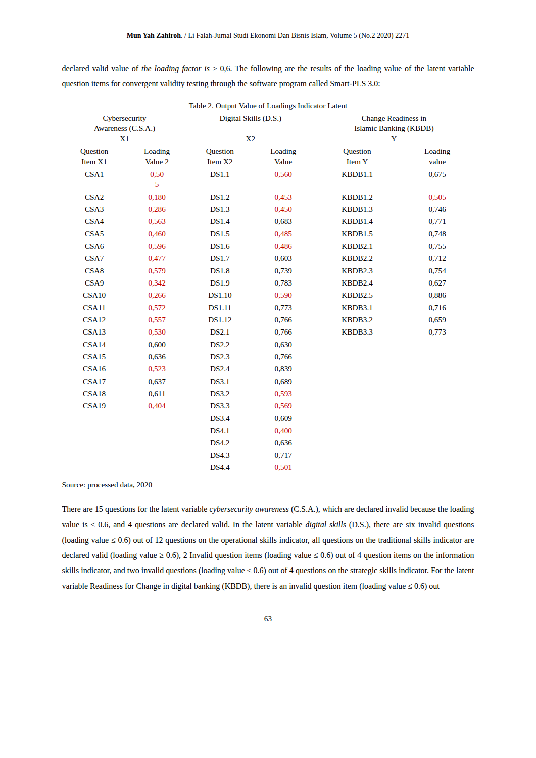Mun Yah Zahiroh. / Li Falah-Jurnal Studi Ekonomi Dan Bisnis Islam, Volume 5 (No.2 2020) 2271
declared valid value of the loading factor is ≥ 0,6. The following are the results of the loading value of the latent variable question items for convergent validity testing through the software program called Smart-PLS 3.0:
Table 2. Output Value of Loadings Indicator Latent
| Cybersecurity Awareness (C.S.A.) X1 | Digital Skills (D.S.) X2 | Change Readiness in Islamic Banking (KBDB) Y |
| --- | --- | --- |
| Question Item X1 | Loading Value 2 | Question Item X2 | Loading Value | Question Item Y | Loading value |
| CSA1 | 0,50 5 | DS1.1 | 0,560 | KBDB1.1 | 0,675 |
| CSA2 | 0,180 | DS1.2 | 0,453 | KBDB1.2 | 0,505 |
| CSA3 | 0,286 | DS1.3 | 0,450 | KBDB1.3 | 0,746 |
| CSA4 | 0,563 | DS1.4 | 0,683 | KBDB1.4 | 0,771 |
| CSA5 | 0,460 | DS1.5 | 0,485 | KBDB1.5 | 0,748 |
| CSA6 | 0,596 | DS1.6 | 0,486 | KBDB2.1 | 0,755 |
| CSA7 | 0,477 | DS1.7 | 0,603 | KBDB2.2 | 0,712 |
| CSA8 | 0,579 | DS1.8 | 0,739 | KBDB2.3 | 0,754 |
| CSA9 | 0,342 | DS1.9 | 0,783 | KBDB2.4 | 0,627 |
| CSA10 | 0,266 | DS1.10 | 0,590 | KBDB2.5 | 0,886 |
| CSA11 | 0,572 | DS1.11 | 0,773 | KBDB3.1 | 0,716 |
| CSA12 | 0,557 | DS1.12 | 0,766 | KBDB3.2 | 0,659 |
| CSA13 | 0,530 | DS2.1 | 0,766 | KBDB3.3 | 0,773 |
| CSA14 | 0,600 | DS2.2 | 0,630 | | |
| CSA15 | 0,636 | DS2.3 | 0,766 | | |
| CSA16 | 0,523 | DS2.4 | 0,839 | | |
| CSA17 | 0,637 | DS3.1 | 0,689 | | |
| CSA18 | 0,611 | DS3.2 | 0,593 | | |
| CSA19 | 0,404 | DS3.3 | 0,569 | | |
| | | DS3.4 | 0,609 | | |
| | | DS4.1 | 0,400 | | |
| | | DS4.2 | 0,636 | | |
| | | DS4.3 | 0,717 | | |
| | | DS4.4 | 0,501 | | |
Source: processed data, 2020
There are 15 questions for the latent variable cybersecurity awareness (C.S.A.), which are declared invalid because the loading value is ≤ 0.6, and 4 questions are declared valid. In the latent variable digital skills (D.S.), there are six invalid questions (loading value ≤ 0.6) out of 12 questions on the operational skills indicator, all questions on the traditional skills indicator are declared valid (loading value ≥ 0.6), 2 Invalid question items (loading value ≤ 0.6) out of 4 question items on the information skills indicator, and two invalid questions (loading value ≤ 0.6) out of 4 questions on the strategic skills indicator. For the latent variable Readiness for Change in digital banking (KBDB), there is an invalid question item (loading value ≤ 0.6) out
63